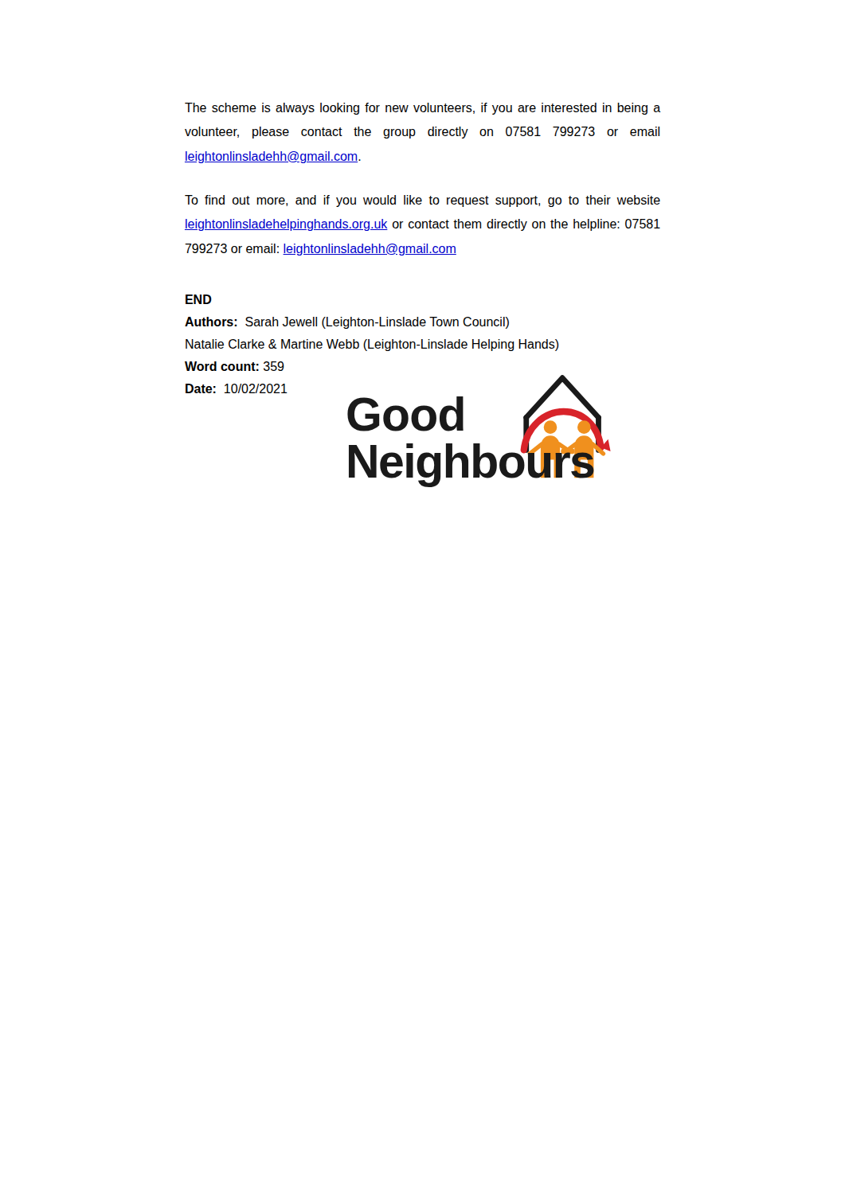The scheme is always looking for new volunteers, if you are interested in being a volunteer, please contact the group directly on 07581 799273 or email leightonlinsladehh@gmail.com.
To find out more, and if you would like to request support, go to their website leightonlinsladehelpinghands.org.uk or contact them directly on the helpline: 07581 799273 or email: leightonlinsladehh@gmail.com
END
Authors: Sarah Jewell (Leighton-Linslade Town Council)
Natalie Clarke & Martine Webb (Leighton-Linslade Helping Hands)
Word count: 359
Date: 10/02/2021
Good Neighbours